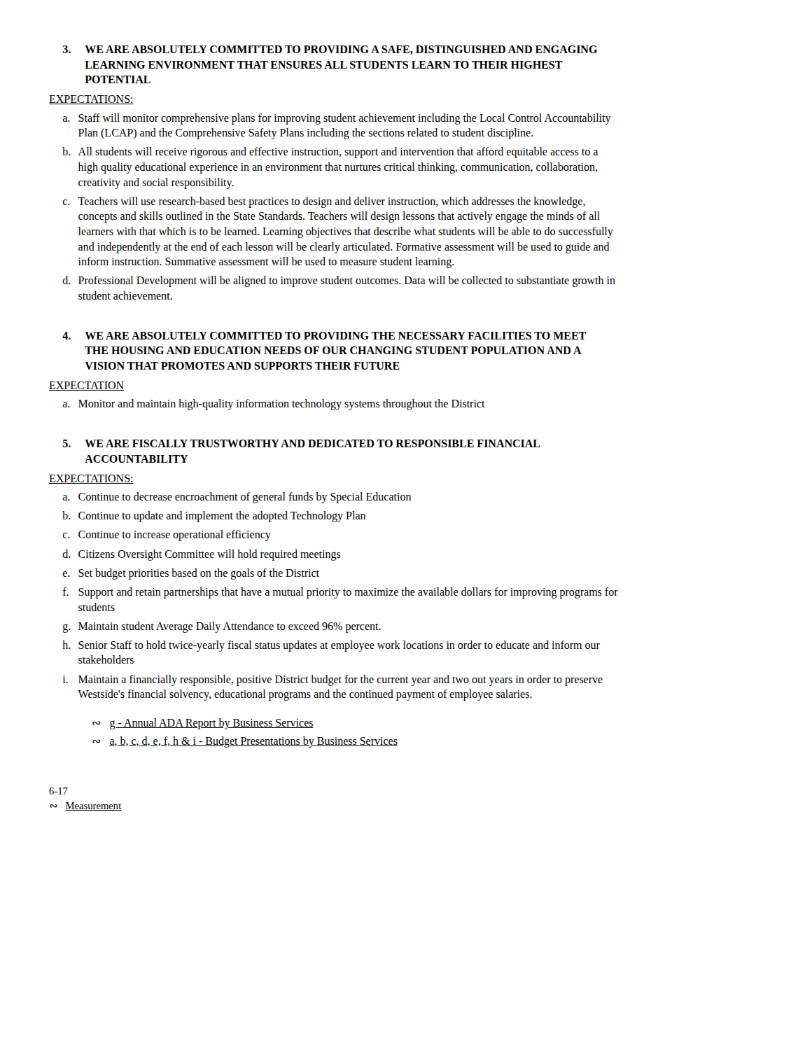3.
We are absolutely committed to providing a safe, distinguished and engaging learning environment that ensures all students learn to their highest potential
EXPECTATIONS:
a. Staff will monitor comprehensive plans for improving student achievement including the Local Control Accountability Plan (LCAP) and the Comprehensive Safety Plans including the sections related to student discipline.
b. All students will receive rigorous and effective instruction, support and intervention that afford equitable access to a high quality educational experience in an environment that nurtures critical thinking, communication, collaboration, creativity and social responsibility.
c. Teachers will use research-based best practices to design and deliver instruction, which addresses the knowledge, concepts and skills outlined in the State Standards. Teachers will design lessons that actively engage the minds of all learners with that which is to be learned. Learning objectives that describe what students will be able to do successfully and independently at the end of each lesson will be clearly articulated. Formative assessment will be used to guide and inform instruction. Summative assessment will be used to measure student learning.
d. Professional Development will be aligned to improve student outcomes. Data will be collected to substantiate growth in student achievement.
4.
We are absolutely committed to providing the necessary facilities to meet the housing and education needs of our changing student population and a vision that promotes and supports their future
EXPECTATION
a. Monitor and maintain high-quality information technology systems throughout the District
5.
We are fiscally trustworthy and dedicated to responsible financial accountability
EXPECTATIONS:
a. Continue to decrease encroachment of general funds by Special Education
b. Continue to update and implement the adopted Technology Plan
c. Continue to increase operational efficiency
d. Citizens Oversight Committee will hold required meetings
e. Set budget priorities based on the goals of the District
f. Support and retain partnerships that have a mutual priority to maximize the available dollars for improving programs for students
g. Maintain student Average Daily Attendance to exceed 96% percent.
h. Senior Staff to hold twice-yearly fiscal status updates at employee work locations in order to educate and inform our stakeholders
i. Maintain a financially responsible, positive District budget for the current year and two out years in order to preserve Westside's financial solvency, educational programs and the continued payment of employee salaries.
∾ g - Annual ADA Report by Business Services
∾ a, b, c, d, e, f, h & i - Budget Presentations by Business Services
6-17
∾ Measurement